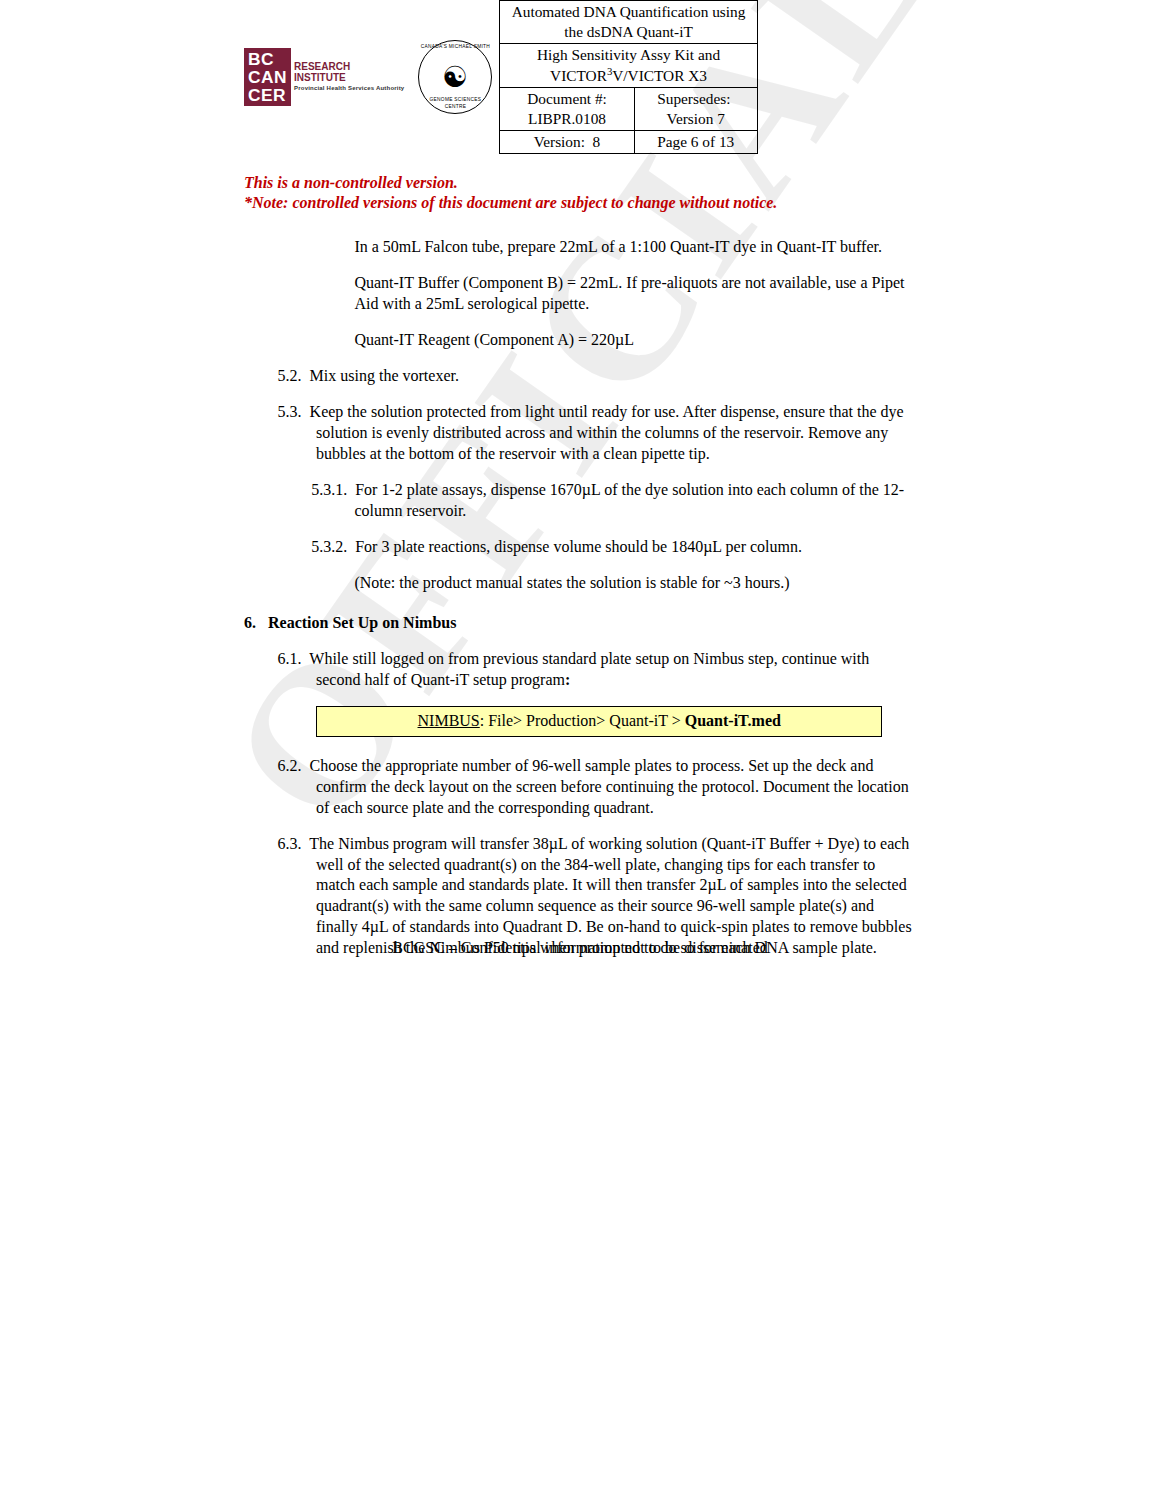OFFICIAL
| BC CAN CER RESEARCH INSTITUTE Provincial Health Services Authority CANADA'S MICHAEL SMITH ☯ GENOME SCIENCES CENTRE | / Automated DNA Quantification using the dsDNA Quant-iT / / High Sensitivity Assy Kit and VICTOR 3 V/VICTOR X3 / / Document #: LIBPR.0108 / Supersedes: Version 7 / / Version: 8 / Page 6 of 13 / |
This is a non-controlled version.
*Note: controlled versions of this document are subject to change without notice.
In a 50mL Falcon tube, prepare 22mL of a 1:100 Quant-IT dye in Quant-IT buffer.
Quant-IT Buffer (Component B) = 22mL. If pre-aliquots are not available, use a Pipet Aid with a 25mL serological pipette.
Quant-IT Reagent (Component A) = 220µL
5.2. Mix using the vortexer.
5.3. Keep the solution protected from light until ready for use. After dispense, ensure that the dye solution is evenly distributed across and within the columns of the reservoir. Remove any bubbles at the bottom of the reservoir with a clean pipette tip.
5.3.1. For 1-2 plate assays, dispense 1670µL of the dye solution into each column of the 12- column reservoir.
5.3.2. For 3 plate reactions, dispense volume should be 1840µL per column.
(Note: the product manual states the solution is stable for ~3 hours.)
6. Reaction Set Up on Nimbus
6.1. While still logged on from previous standard plate setup on Nimbus step, continue with second half of Quant-iT setup program:
NIMBUS: File> Production> Quant-iT > Quant-iT.med
6.2. Choose the appropriate number of 96-well sample plates to process. Set up the deck and confirm the deck layout on the screen before continuing the protocol. Document the location of each source plate and the corresponding quadrant.
6.3. The Nimbus program will transfer 38µL of working solution (Quant-iT Buffer + Dye) to each well of the selected quadrant(s) on the 384-well plate, changing tips for each transfer to match each sample and standards plate. It will then transfer 2µL of samples into the selected quadrant(s) with the same column sequence as their source 96-well sample plate(s) and finally 4µL of standards into Quadrant D. Be on-hand to quick-spin plates to remove bubbles and replenish the Nimbus P50 tips when prompted to do so for each DNA sample plate.
BCGSC – Confidential information not to be disseminated